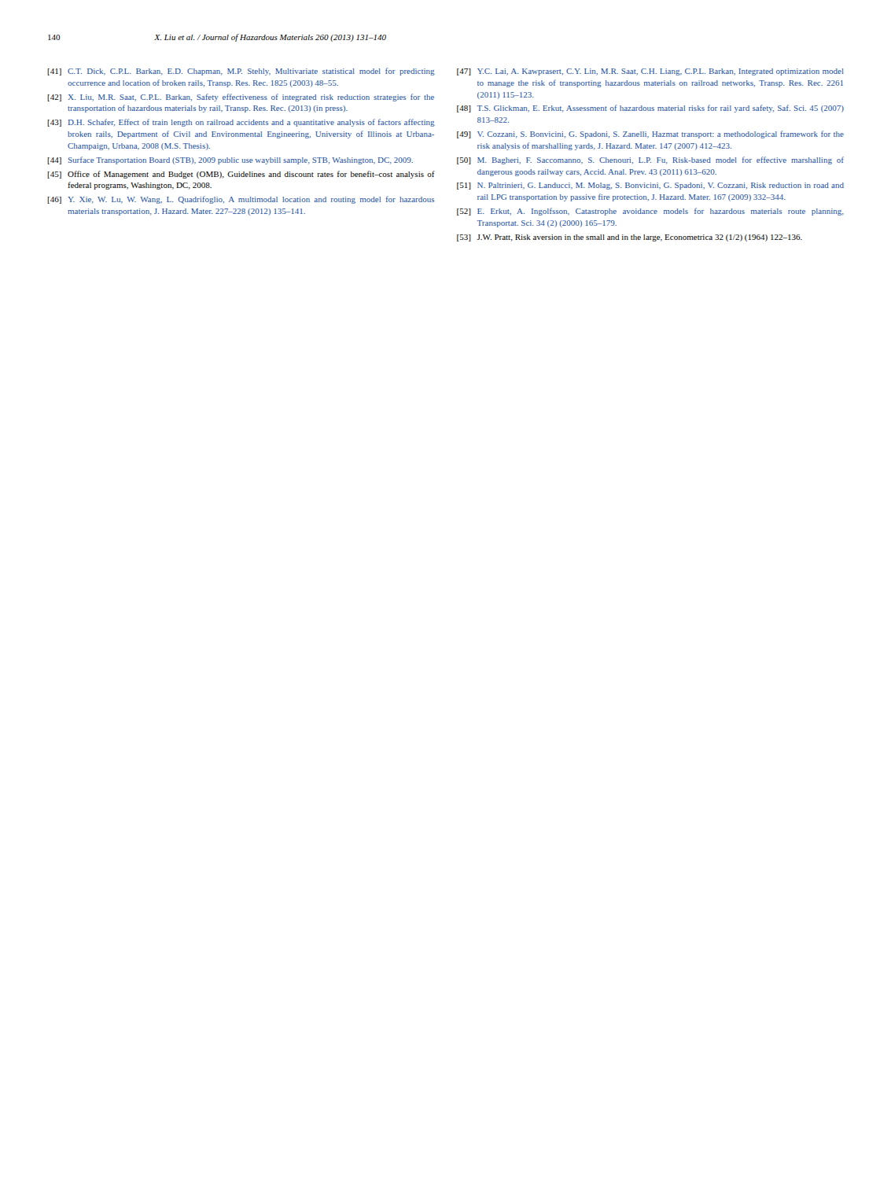140 X. Liu et al. / Journal of Hazardous Materials 260 (2013) 131–140
[41] C.T. Dick, C.P.L. Barkan, E.D. Chapman, M.P. Stehly, Multivariate statistical model for predicting occurrence and location of broken rails, Transp. Res. Rec. 1825 (2003) 48–55.
[42] X. Liu, M.R. Saat, C.P.L. Barkan, Safety effectiveness of integrated risk reduction strategies for the transportation of hazardous materials by rail, Transp. Res. Rec. (2013) (in press).
[43] D.H. Schafer, Effect of train length on railroad accidents and a quantitative analysis of factors affecting broken rails, Department of Civil and Environmental Engineering, University of Illinois at Urbana-Champaign, Urbana, 2008 (M.S. Thesis).
[44] Surface Transportation Board (STB), 2009 public use waybill sample, STB, Washington, DC, 2009.
[45] Office of Management and Budget (OMB), Guidelines and discount rates for benefit–cost analysis of federal programs, Washington, DC, 2008.
[46] Y. Xie, W. Lu, W. Wang, L. Quadrifoglio, A multimodal location and routing model for hazardous materials transportation, J. Hazard. Mater. 227–228 (2012) 135–141.
[47] Y.C. Lai, A. Kawprasert, C.Y. Lin, M.R. Saat, C.H. Liang, C.P.L. Barkan, Integrated optimization model to manage the risk of transporting hazardous materials on railroad networks, Transp. Res. Rec. 2261 (2011) 115–123.
[48] T.S. Glickman, E. Erkut, Assessment of hazardous material risks for rail yard safety, Saf. Sci. 45 (2007) 813–822.
[49] V. Cozzani, S. Bonvicini, G. Spadoni, S. Zanelli, Hazmat transport: a methodological framework for the risk analysis of marshalling yards, J. Hazard. Mater. 147 (2007) 412–423.
[50] M. Bagheri, F. Saccomanno, S. Chenouri, L.P. Fu, Risk-based model for effective marshalling of dangerous goods railway cars, Accid. Anal. Prev. 43 (2011) 613–620.
[51] N. Paltrinieri, G. Landucci, M. Molag, S. Bonvicini, G. Spadoni, V. Cozzani, Risk reduction in road and rail LPG transportation by passive fire protection, J. Hazard. Mater. 167 (2009) 332–344.
[52] E. Erkut, A. Ingolfsson, Catastrophe avoidance models for hazardous materials route planning, Transportat. Sci. 34 (2) (2000) 165–179.
[53] J.W. Pratt, Risk aversion in the small and in the large, Econometrica 32 (1/2) (1964) 122–136.